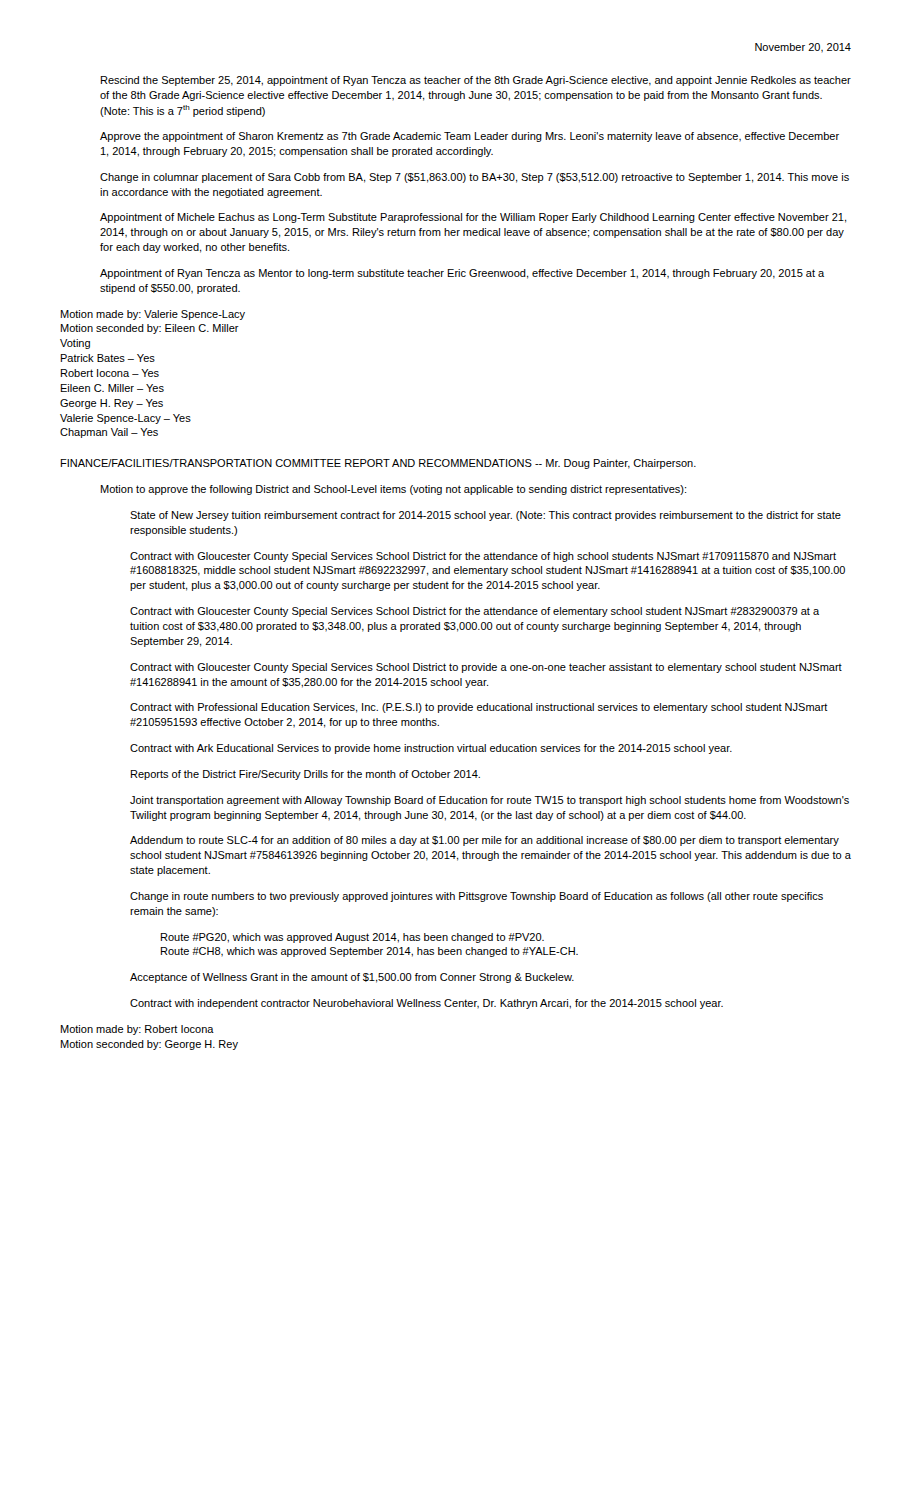November 20, 2014
Rescind the September 25, 2014, appointment of Ryan Tencza as teacher of the 8th Grade Agri-Science elective, and appoint Jennie Redkoles as teacher of the 8th Grade Agri-Science elective effective December 1, 2014, through June 30, 2015; compensation to be paid from the Monsanto Grant funds. (Note: This is a 7th period stipend)
Approve the appointment of Sharon Krementz as 7th Grade Academic Team Leader during Mrs. Leoni's maternity leave of absence, effective December 1, 2014, through February 20, 2015; compensation shall be prorated accordingly.
Change in columnar placement of Sara Cobb from BA, Step 7 ($51,863.00) to BA+30, Step 7 ($53,512.00) retroactive to September 1, 2014. This move is in accordance with the negotiated agreement.
Appointment of Michele Eachus as Long-Term Substitute Paraprofessional for the William Roper Early Childhood Learning Center effective November 21, 2014, through on or about January 5, 2015, or Mrs. Riley's return from her medical leave of absence; compensation shall be at the rate of $80.00 per day for each day worked, no other benefits.
Appointment of Ryan Tencza as Mentor to long-term substitute teacher Eric Greenwood, effective December 1, 2014, through February 20, 2015 at a stipend of $550.00, prorated.
Motion made by: Valerie Spence-Lacy
Motion seconded by: Eileen C. Miller
Voting
Patrick Bates – Yes
Robert Iocona – Yes
Eileen C. Miller – Yes
George H. Rey – Yes
Valerie Spence-Lacy – Yes
Chapman Vail – Yes
FINANCE/FACILITIES/TRANSPORTATION COMMITTEE REPORT AND RECOMMENDATIONS -- Mr. Doug Painter, Chairperson.
Motion to approve the following District and School-Level items (voting not applicable to sending district representatives):
State of New Jersey tuition reimbursement contract for 2014-2015 school year. (Note: This contract provides reimbursement to the district for state responsible students.)
Contract with Gloucester County Special Services School District for the attendance of high school students NJSmart #1709115870 and NJSmart #1608818325, middle school student NJSmart #8692232997, and elementary school student NJSmart #1416288941 at a tuition cost of $35,100.00 per student, plus a $3,000.00 out of county surcharge per student for the 2014-2015 school year.
Contract with Gloucester County Special Services School District for the attendance of elementary school student NJSmart #2832900379 at a tuition cost of $33,480.00 prorated to $3,348.00, plus a prorated $3,000.00 out of county surcharge beginning September 4, 2014, through September 29, 2014.
Contract with Gloucester County Special Services School District to provide a one-on-one teacher assistant to elementary school student NJSmart #1416288941 in the amount of $35,280.00 for the 2014-2015 school year.
Contract with Professional Education Services, Inc. (P.E.S.I) to provide educational instructional services to elementary school student NJSmart #2105951593 effective October 2, 2014, for up to three months.
Contract with Ark Educational Services to provide home instruction virtual education services for the 2014-2015 school year.
Reports of the District Fire/Security Drills for the month of October 2014.
Joint transportation agreement with Alloway Township Board of Education for route TW15 to transport high school students home from Woodstown's Twilight program beginning September 4, 2014, through June 30, 2014, (or the last day of school) at a per diem cost of $44.00.
Addendum to route SLC-4 for an addition of 80 miles a day at $1.00 per mile for an additional increase of $80.00 per diem to transport elementary school student NJSmart #7584613926 beginning October 20, 2014, through the remainder of the 2014-2015 school year. This addendum is due to a state placement.
Change in route numbers to two previously approved jointures with Pittsgrove Township Board of Education as follows (all other route specifics remain the same):
Route #PG20, which was approved August 2014, has been changed to #PV20.
Route #CH8, which was approved September 2014, has been changed to #YALE-CH.
Acceptance of Wellness Grant in the amount of $1,500.00 from Conner Strong & Buckelew.
Contract with independent contractor Neurobehavioral Wellness Center, Dr. Kathryn Arcari, for the 2014-2015 school year.
Motion made by: Robert Iocona
Motion seconded by: George H. Rey